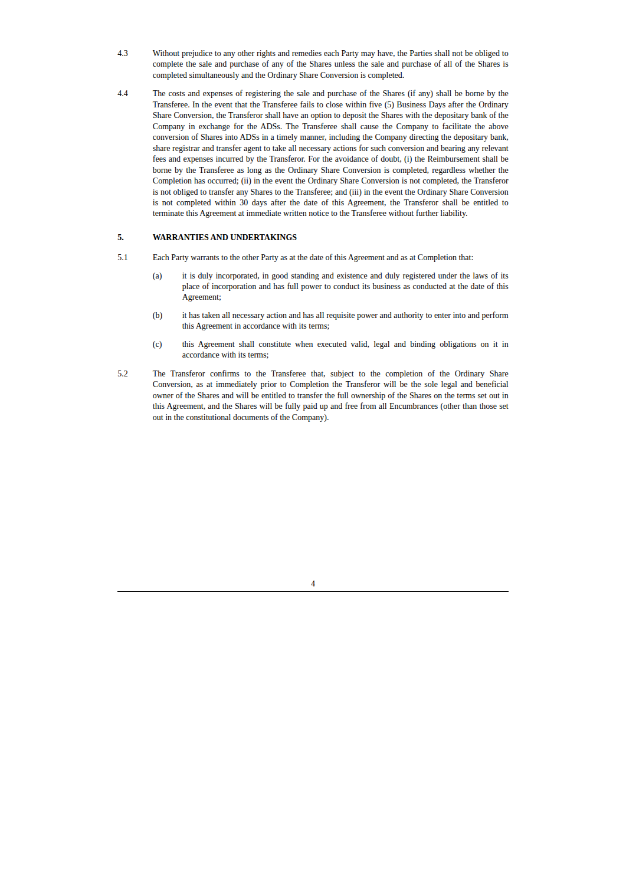4.3
Without prejudice to any other rights and remedies each Party may have, the Parties shall not be obliged to complete the sale and purchase of any of the Shares unless the sale and purchase of all of the Shares is completed simultaneously and the Ordinary Share Conversion is completed.
4.4
The costs and expenses of registering the sale and purchase of the Shares (if any) shall be borne by the Transferee. In the event that the Transferee fails to close within five (5) Business Days after the Ordinary Share Conversion, the Transferor shall have an option to deposit the Shares with the depositary bank of the Company in exchange for the ADSs. The Transferee shall cause the Company to facilitate the above conversion of Shares into ADSs in a timely manner, including the Company directing the depositary bank, share registrar and transfer agent to take all necessary actions for such conversion and bearing any relevant fees and expenses incurred by the Transferor. For the avoidance of doubt, (i) the Reimbursement shall be borne by the Transferee as long as the Ordinary Share Conversion is completed, regardless whether the Completion has occurred; (ii) in the event the Ordinary Share Conversion is not completed, the Transferor is not obliged to transfer any Shares to the Transferee; and (iii) in the event the Ordinary Share Conversion is not completed within 30 days after the date of this Agreement, the Transferor shall be entitled to terminate this Agreement at immediate written notice to the Transferee without further liability.
5.
WARRANTIES AND UNDERTAKINGS
5.1
Each Party warrants to the other Party as at the date of this Agreement and as at Completion that:
(a)
it is duly incorporated, in good standing and existence and duly registered under the laws of its place of incorporation and has full power to conduct its business as conducted at the date of this Agreement;
(b)
it has taken all necessary action and has all requisite power and authority to enter into and perform this Agreement in accordance with its terms;
(c)
this Agreement shall constitute when executed valid, legal and binding obligations on it in accordance with its terms;
5.2
The Transferor confirms to the Transferee that, subject to the completion of the Ordinary Share Conversion, as at immediately prior to Completion the Transferor will be the sole legal and beneficial owner of the Shares and will be entitled to transfer the full ownership of the Shares on the terms set out in this Agreement, and the Shares will be fully paid up and free from all Encumbrances (other than those set out in the constitutional documents of the Company).
4